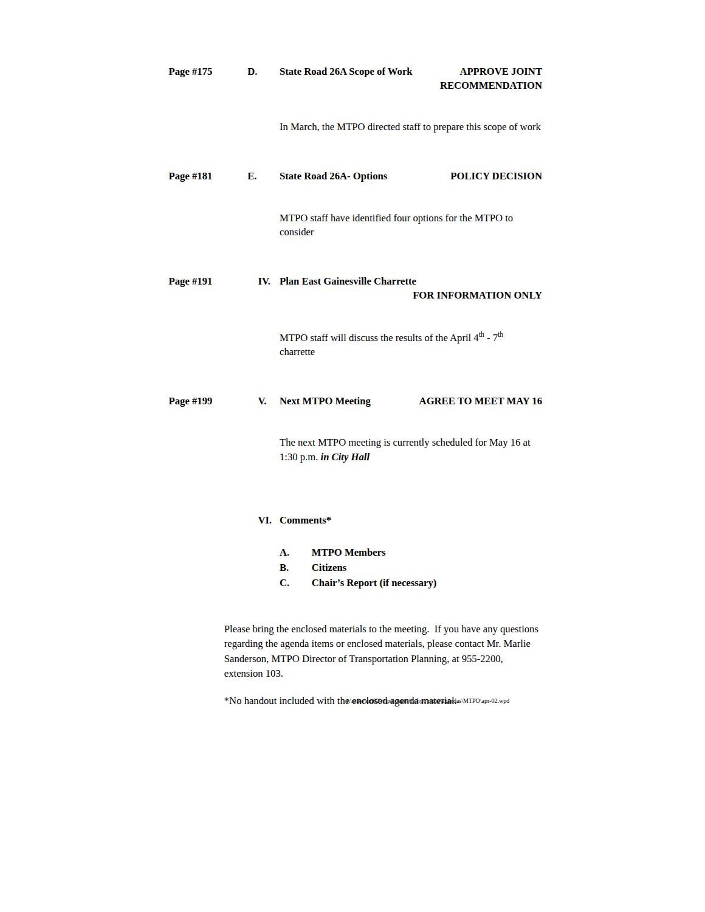Page #175
D.
State Road 26A Scope of Work APPROVE JOINT
RECOMMENDATION
In March, the MTPO directed staff to prepare this scope of work
Page #181
E.
State Road 26A- Options POLICY DECISION
MTPO staff have identified four options for the MTPO to consider
Page #191
IV.
Plan East Gainesville Charrette FOR INFORMATION ONLY
MTPO staff will discuss the results of the April 4th - 7th charrette
Page #199
V.
Next MTPO Meeting AGREE TO MEET MAY 16
The next MTPO meeting is currently scheduled for May 16 at 1:30 p.m. in City Hall
VI.
Comments*
A.
MTPO Members
B.
Citizens
C.
Chair’s Report (if necessary)
Please bring the enclosed materials to the meeting. If you have any questions regarding the agenda items or enclosed materials, please contact Mr. Marlie Sanderson, MTPO Director of Transportation Planning, at 955-2200, extension 103.
*No handout included with the enclosed agenda material. t:\mike\em02\mtpo\pages\ncfrpc\mtpo\agendas\MTPO\apr-02.wpd